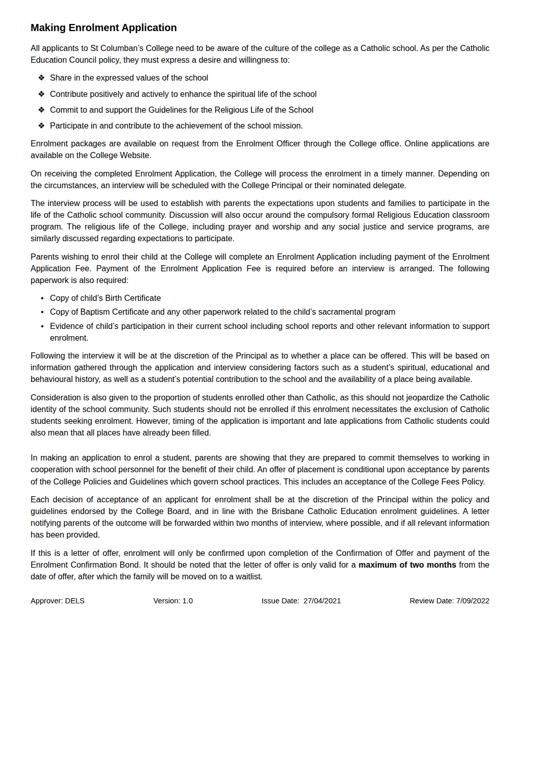Making Enrolment Application
All applicants to St Columban’s College need to be aware of the culture of the college as a Catholic school. As per the Catholic Education Council policy, they must express a desire and willingness to:
Share in the expressed values of the school
Contribute positively and actively to enhance the spiritual life of the school
Commit to and support the Guidelines for the Religious Life of the School
Participate in and contribute to the achievement of the school mission.
Enrolment packages are available on request from the Enrolment Officer through the College office. Online applications are available on the College Website.
On receiving the completed Enrolment Application, the College will process the enrolment in a timely manner. Depending on the circumstances, an interview will be scheduled with the College Principal or their nominated delegate.
The interview process will be used to establish with parents the expectations upon students and families to participate in the life of the Catholic school community. Discussion will also occur around the compulsory formal Religious Education classroom program. The religious life of the College, including prayer and worship and any social justice and service programs, are similarly discussed regarding expectations to participate.
Parents wishing to enrol their child at the College will complete an Enrolment Application including payment of the Enrolment Application Fee. Payment of the Enrolment Application Fee is required before an interview is arranged. The following paperwork is also required:
Copy of child’s Birth Certificate
Copy of Baptism Certificate and any other paperwork related to the child’s sacramental program
Evidence of child’s participation in their current school including school reports and other relevant information to support enrolment.
Following the interview it will be at the discretion of the Principal as to whether a place can be offered. This will be based on information gathered through the application and interview considering factors such as a student’s spiritual, educational and behavioural history, as well as a student’s potential contribution to the school and the availability of a place being available.
Consideration is also given to the proportion of students enrolled other than Catholic, as this should not jeopardize the Catholic identity of the school community. Such students should not be enrolled if this enrolment necessitates the exclusion of Catholic students seeking enrolment. However, timing of the application is important and late applications from Catholic students could also mean that all places have already been filled.
In making an application to enrol a student, parents are showing that they are prepared to commit themselves to working in cooperation with school personnel for the benefit of their child. An offer of placement is conditional upon acceptance by parents of the College Policies and Guidelines which govern school practices. This includes an acceptance of the College Fees Policy.
Each decision of acceptance of an applicant for enrolment shall be at the discretion of the Principal within the policy and guidelines endorsed by the College Board, and in line with the Brisbane Catholic Education enrolment guidelines. A letter notifying parents of the outcome will be forwarded within two months of interview, where possible, and if all relevant information has been provided.
If this is a letter of offer, enrolment will only be confirmed upon completion of the Confirmation of Offer and payment of the Enrolment Confirmation Bond. It should be noted that the letter of offer is only valid for a maximum of two months from the date of offer, after which the family will be moved on to a waitlist.
Approver: DELS Version: 1.0 Issue Date: 27/04/2021 Review Date: 7/09/2022